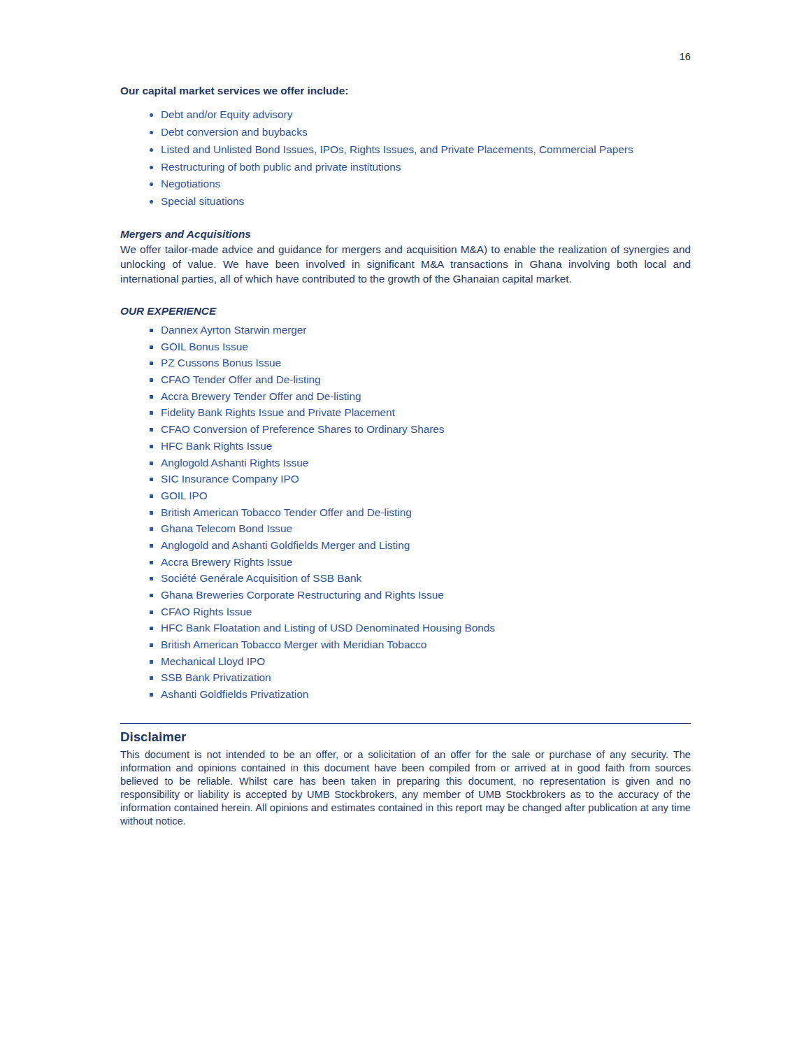16
Our capital market services we offer include:
Debt and/or Equity advisory
Debt conversion and buybacks
Listed and Unlisted Bond Issues, IPOs, Rights Issues, and Private Placements, Commercial Papers
Restructuring of both public and private institutions
Negotiations
Special situations
Mergers and Acquisitions
We offer tailor-made advice and guidance for mergers and acquisition M&A) to enable the realization of synergies and unlocking of value. We have been involved in significant M&A transactions in Ghana involving both local and international parties, all of which have contributed to the growth of the Ghanaian capital market.
OUR EXPERIENCE
Dannex Ayrton Starwin merger
GOIL Bonus Issue
PZ Cussons Bonus Issue
CFAO Tender Offer and De-listing
Accra Brewery Tender Offer and De-listing
Fidelity Bank Rights Issue and Private Placement
CFAO Conversion of Preference Shares to Ordinary Shares
HFC Bank Rights Issue
Anglogold Ashanti Rights Issue
SIC Insurance Company IPO
GOIL IPO
British American Tobacco Tender Offer and De-listing
Ghana Telecom Bond Issue
Anglogold and Ashanti Goldfields Merger and Listing
Accra Brewery Rights Issue
Société Genérale Acquisition of SSB Bank
Ghana Breweries Corporate Restructuring and Rights Issue
CFAO Rights Issue
HFC Bank Floatation and Listing of USD Denominated Housing Bonds
British American Tobacco Merger with Meridian Tobacco
Mechanical Lloyd IPO
SSB Bank Privatization
Ashanti Goldfields Privatization
Disclaimer
This document is not intended to be an offer, or a solicitation of an offer for the sale or purchase of any security. The information and opinions contained in this document have been compiled from or arrived at in good faith from sources believed to be reliable. Whilst care has been taken in preparing this document, no representation is given and no responsibility or liability is accepted by UMB Stockbrokers, any member of UMB Stockbrokers as to the accuracy of the information contained herein. All opinions and estimates contained in this report may be changed after publication at any time without notice.